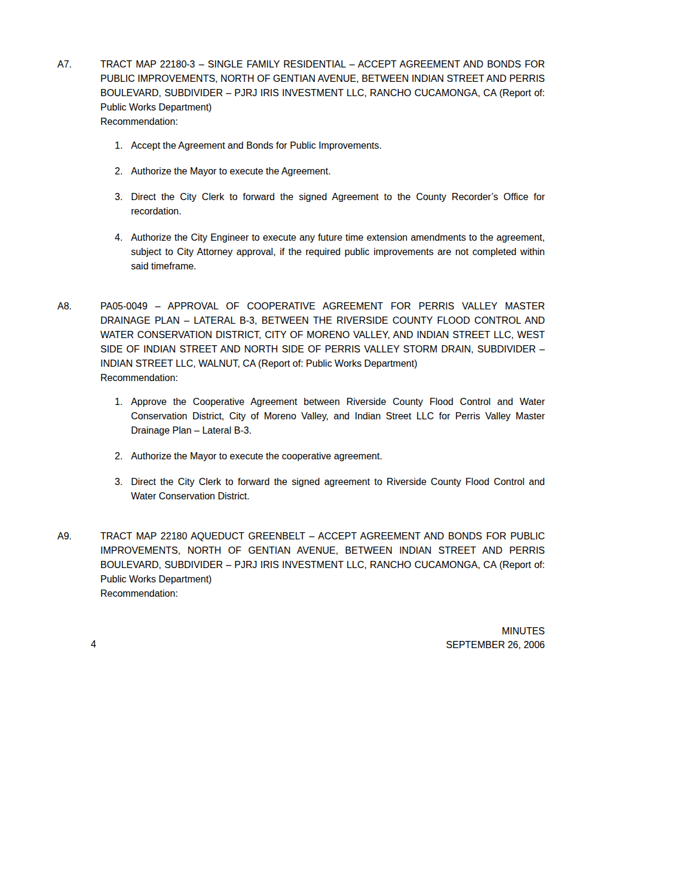A7.
TRACT MAP 22180-3 – SINGLE FAMILY RESIDENTIAL – ACCEPT AGREEMENT AND BONDS FOR PUBLIC IMPROVEMENTS, NORTH OF GENTIAN AVENUE, BETWEEN INDIAN STREET AND PERRIS BOULEVARD, SUBDIVIDER – PJRJ IRIS INVESTMENT LLC, RANCHO CUCAMONGA, CA (Report of: Public Works Department)
Recommendation:
Accept the Agreement and Bonds for Public Improvements.
Authorize the Mayor to execute the Agreement.
Direct the City Clerk to forward the signed Agreement to the County Recorder’s Office for recordation.
Authorize the City Engineer to execute any future time extension amendments to the agreement, subject to City Attorney approval, if the required public improvements are not completed within said timeframe.
A8.
PA05-0049 – APPROVAL OF COOPERATIVE AGREEMENT FOR PERRIS VALLEY MASTER DRAINAGE PLAN – LATERAL B-3, BETWEEN THE RIVERSIDE COUNTY FLOOD CONTROL AND WATER CONSERVATION DISTRICT, CITY OF MORENO VALLEY, AND INDIAN STREET LLC, WEST SIDE OF INDIAN STREET AND NORTH SIDE OF PERRIS VALLEY STORM DRAIN, SUBDIVIDER – INDIAN STREET LLC, WALNUT, CA (Report of: Public Works Department)
Recommendation:
Approve the Cooperative Agreement between Riverside County Flood Control and Water Conservation District, City of Moreno Valley, and Indian Street LLC for Perris Valley Master Drainage Plan – Lateral B-3.
Authorize the Mayor to execute the cooperative agreement.
Direct the City Clerk to forward the signed agreement to Riverside County Flood Control and Water Conservation District.
A9.
TRACT MAP 22180 AQUEDUCT GREENBELT – ACCEPT AGREEMENT AND BONDS FOR PUBLIC IMPROVEMENTS, NORTH OF GENTIAN AVENUE, BETWEEN INDIAN STREET AND PERRIS BOULEVARD, SUBDIVIDER – PJRJ IRIS INVESTMENT LLC, RANCHO CUCAMONGA, CA (Report of: Public Works Department)
Recommendation:
4
MINUTES
SEPTEMBER 26, 2006